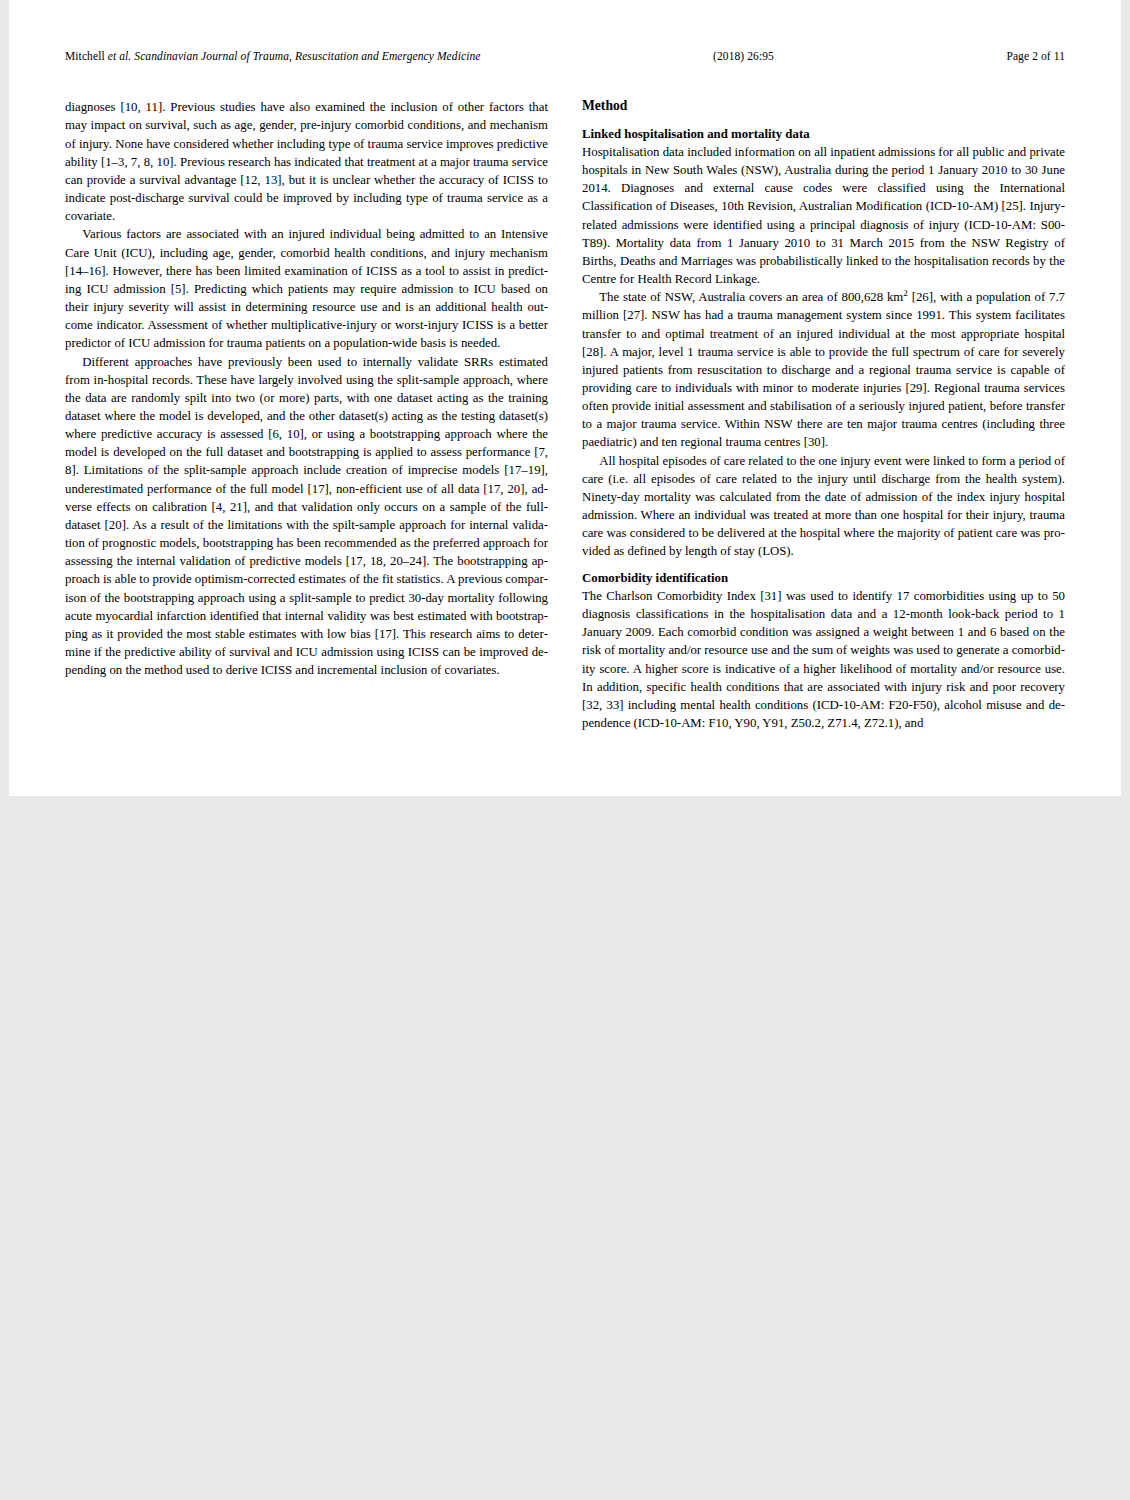Mitchell et al. Scandinavian Journal of Trauma, Resuscitation and Emergency Medicine (2018) 26:95 Page 2 of 11
diagnoses [10, 11]. Previous studies have also examined the inclusion of other factors that may impact on survival, such as age, gender, pre-injury comorbid conditions, and mechanism of injury. None have considered whether including type of trauma service improves predictive ability [1–3, 7, 8, 10]. Previous research has indicated that treatment at a major trauma service can provide a survival advantage [12, 13], but it is unclear whether the accuracy of ICISS to indicate post-discharge survival could be improved by including type of trauma service as a covariate.
Various factors are associated with an injured individual being admitted to an Intensive Care Unit (ICU), including age, gender, comorbid health conditions, and injury mechanism [14–16]. However, there has been limited examination of ICISS as a tool to assist in predicting ICU admission [5]. Predicting which patients may require admission to ICU based on their injury severity will assist in determining resource use and is an additional health outcome indicator. Assessment of whether multiplicative-injury or worst-injury ICISS is a better predictor of ICU admission for trauma patients on a population-wide basis is needed.
Different approaches have previously been used to internally validate SRRs estimated from in-hospital records. These have largely involved using the split-sample approach, where the data are randomly spilt into two (or more) parts, with one dataset acting as the training dataset where the model is developed, and the other dataset(s) acting as the testing dataset(s) where predictive accuracy is assessed [6, 10], or using a bootstrapping approach where the model is developed on the full dataset and bootstrapping is applied to assess performance [7, 8]. Limitations of the split-sample approach include creation of imprecise models [17–19], underestimated performance of the full model [17], non-efficient use of all data [17, 20], adverse effects on calibration [4, 21], and that validation only occurs on a sample of the full-dataset [20]. As a result of the limitations with the spilt-sample approach for internal validation of prognostic models, bootstrapping has been recommended as the preferred approach for assessing the internal validation of predictive models [17, 18, 20–24]. The bootstrapping approach is able to provide optimism-corrected estimates of the fit statistics. A previous comparison of the bootstrapping approach using a split-sample to predict 30-day mortality following acute myocardial infarction identified that internal validity was best estimated with bootstrapping as it provided the most stable estimates with low bias [17]. This research aims to determine if the predictive ability of survival and ICU admission using ICISS can be improved depending on the method used to derive ICISS and incremental inclusion of covariates.
Method
Linked hospitalisation and mortality data
Hospitalisation data included information on all inpatient admissions for all public and private hospitals in New South Wales (NSW), Australia during the period 1 January 2010 to 30 June 2014. Diagnoses and external cause codes were classified using the International Classification of Diseases, 10th Revision, Australian Modification (ICD-10-AM) [25]. Injury-related admissions were identified using a principal diagnosis of injury (ICD-10-AM: S00-T89). Mortality data from 1 January 2010 to 31 March 2015 from the NSW Registry of Births, Deaths and Marriages was probabilistically linked to the hospitalisation records by the Centre for Health Record Linkage.
The state of NSW, Australia covers an area of 800,628 km2 [26], with a population of 7.7 million [27]. NSW has had a trauma management system since 1991. This system facilitates transfer to and optimal treatment of an injured individual at the most appropriate hospital [28]. A major, level 1 trauma service is able to provide the full spectrum of care for severely injured patients from resuscitation to discharge and a regional trauma service is capable of providing care to individuals with minor to moderate injuries [29]. Regional trauma services often provide initial assessment and stabilisation of a seriously injured patient, before transfer to a major trauma service. Within NSW there are ten major trauma centres (including three paediatric) and ten regional trauma centres [30].
All hospital episodes of care related to the one injury event were linked to form a period of care (i.e. all episodes of care related to the injury until discharge from the health system). Ninety-day mortality was calculated from the date of admission of the index injury hospital admission. Where an individual was treated at more than one hospital for their injury, trauma care was considered to be delivered at the hospital where the majority of patient care was provided as defined by length of stay (LOS).
Comorbidity identification
The Charlson Comorbidity Index [31] was used to identify 17 comorbidities using up to 50 diagnosis classifications in the hospitalisation data and a 12-month look-back period to 1 January 2009. Each comorbid condition was assigned a weight between 1 and 6 based on the risk of mortality and/or resource use and the sum of weights was used to generate a comorbidity score. A higher score is indicative of a higher likelihood of mortality and/or resource use. In addition, specific health conditions that are associated with injury risk and poor recovery [32, 33] including mental health conditions (ICD-10-AM: F20-F50), alcohol misuse and dependence (ICD-10-AM: F10, Y90, Y91, Z50.2, Z71.4, Z72.1), and